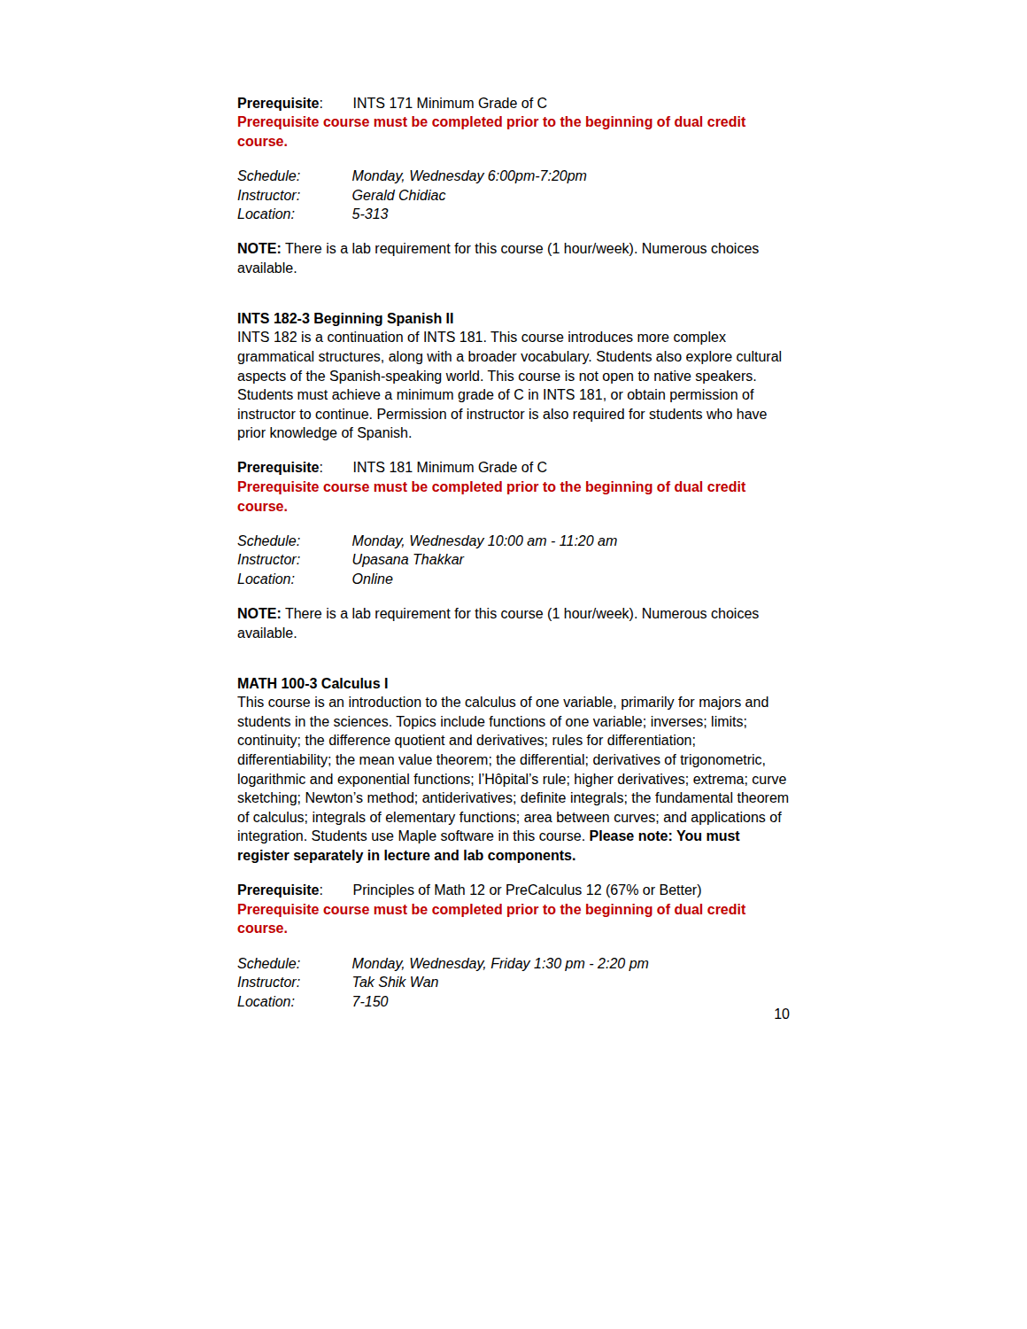Prerequisite: INTS 171 Minimum Grade of C
Prerequisite course must be completed prior to the beginning of dual credit course.
Schedule: Monday, Wednesday 6:00pm-7:20pm
Instructor: Gerald Chidiac
Location: 5-313
NOTE: There is a lab requirement for this course (1 hour/week). Numerous choices available.
INTS 182-3 Beginning Spanish II
INTS 182 is a continuation of INTS 181. This course introduces more complex grammatical structures, along with a broader vocabulary. Students also explore cultural aspects of the Spanish-speaking world. This course is not open to native speakers. Students must achieve a minimum grade of C in INTS 181, or obtain permission of instructor to continue. Permission of instructor is also required for students who have prior knowledge of Spanish.
Prerequisite: INTS 181 Minimum Grade of C
Prerequisite course must be completed prior to the beginning of dual credit course.
Schedule: Monday, Wednesday 10:00 am - 11:20 am
Instructor: Upasana Thakkar
Location: Online
NOTE: There is a lab requirement for this course (1 hour/week). Numerous choices available.
MATH 100-3 Calculus I
This course is an introduction to the calculus of one variable, primarily for majors and students in the sciences. Topics include functions of one variable; inverses; limits; continuity; the difference quotient and derivatives; rules for differentiation; differentiability; the mean value theorem; the differential; derivatives of trigonometric, logarithmic and exponential functions; l’Hôpital’s rule; higher derivatives; extrema; curve sketching; Newton’s method; antiderivatives; definite integrals; the fundamental theorem of calculus; integrals of elementary functions; area between curves; and applications of integration. Students use Maple software in this course. Please note: You must register separately in lecture and lab components.
Prerequisite: Principles of Math 12 or PreCalculus 12 (67% or Better)
Prerequisite course must be completed prior to the beginning of dual credit course.
Schedule: Monday, Wednesday, Friday 1:30 pm - 2:20 pm
Instructor: Tak Shik Wan
Location: 7-150
10